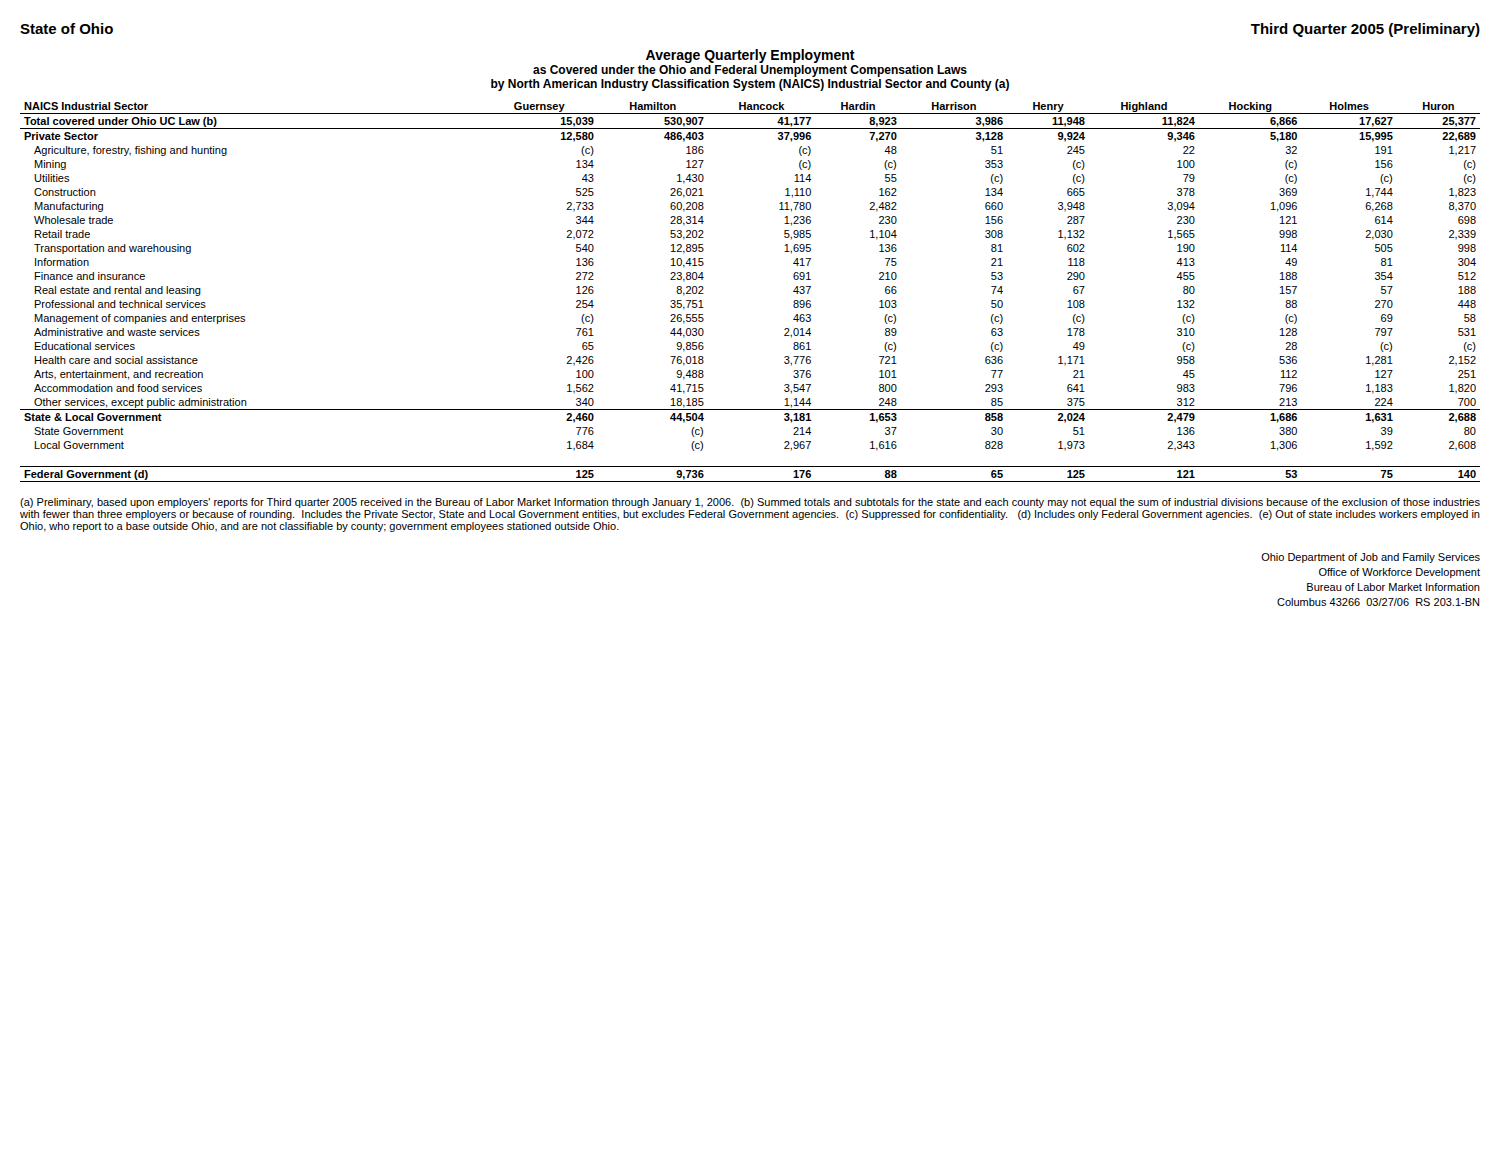State of Ohio
Third Quarter 2005 (Preliminary)
Average Quarterly Employment
as Covered under the Ohio and Federal Unemployment Compensation Laws
by North American Industry Classification System (NAICS) Industrial Sector and County (a)
| NAICS Industrial Sector | Guernsey | Hamilton | Hancock | Hardin | Harrison | Henry | Highland | Hocking | Holmes | Huron |
| --- | --- | --- | --- | --- | --- | --- | --- | --- | --- | --- |
| Total covered under Ohio UC Law (b) | 15,039 | 530,907 | 41,177 | 8,923 | 3,986 | 11,948 | 11,824 | 6,866 | 17,627 | 25,377 |
| Private Sector | 12,580 | 486,403 | 37,996 | 7,270 | 3,128 | 9,924 | 9,346 | 5,180 | 15,995 | 22,689 |
| Agriculture, forestry, fishing and hunting | (c) | 186 | (c) | 48 | 51 | 245 | 22 | 32 | 191 | 1,217 |
| Mining | 134 | 127 | (c) | (c) | 353 | (c) | 100 | (c) | 156 | (c) |
| Utilities | 43 | 1,430 | 114 | 55 | (c) | (c) | 79 | (c) | (c) | (c) |
| Construction | 525 | 26,021 | 1,110 | 162 | 134 | 665 | 378 | 369 | 1,744 | 1,823 |
| Manufacturing | 2,733 | 60,208 | 11,780 | 2,482 | 660 | 3,948 | 3,094 | 1,096 | 6,268 | 8,370 |
| Wholesale trade | 344 | 28,314 | 1,236 | 230 | 156 | 287 | 230 | 121 | 614 | 698 |
| Retail trade | 2,072 | 53,202 | 5,985 | 1,104 | 308 | 1,132 | 1,565 | 998 | 2,030 | 2,339 |
| Transportation and warehousing | 540 | 12,895 | 1,695 | 136 | 81 | 602 | 190 | 114 | 505 | 998 |
| Information | 136 | 10,415 | 417 | 75 | 21 | 118 | 413 | 49 | 81 | 304 |
| Finance and insurance | 272 | 23,804 | 691 | 210 | 53 | 290 | 455 | 188 | 354 | 512 |
| Real estate and rental and leasing | 126 | 8,202 | 437 | 66 | 74 | 67 | 80 | 157 | 57 | 188 |
| Professional and technical services | 254 | 35,751 | 896 | 103 | 50 | 108 | 132 | 88 | 270 | 448 |
| Management of companies and enterprises | (c) | 26,555 | 463 | (c) | (c) | (c) | (c) | (c) | 69 | 58 |
| Administrative and waste services | 761 | 44,030 | 2,014 | 89 | 63 | 178 | 310 | 128 | 797 | 531 |
| Educational services | 65 | 9,856 | 861 | (c) | (c) | 49 | (c) | 28 | (c) | (c) |
| Health care and social assistance | 2,426 | 76,018 | 3,776 | 721 | 636 | 1,171 | 958 | 536 | 1,281 | 2,152 |
| Arts, entertainment, and recreation | 100 | 9,488 | 376 | 101 | 77 | 21 | 45 | 112 | 127 | 251 |
| Accommodation and food services | 1,562 | 41,715 | 3,547 | 800 | 293 | 641 | 983 | 796 | 1,183 | 1,820 |
| Other services, except public administration | 340 | 18,185 | 1,144 | 248 | 85 | 375 | 312 | 213 | 224 | 700 |
| State & Local Government | 2,460 | 44,504 | 3,181 | 1,653 | 858 | 2,024 | 2,479 | 1,686 | 1,631 | 2,688 |
| State Government | 776 | (c) | 214 | 37 | 30 | 51 | 136 | 380 | 39 | 80 |
| Local Government | 1,684 | (c) | 2,967 | 1,616 | 828 | 1,973 | 2,343 | 1,306 | 1,592 | 2,608 |
| Federal Government (d) | 125 | 9,736 | 176 | 88 | 65 | 125 | 121 | 53 | 75 | 140 |
(a) Preliminary, based upon employers' reports for Third quarter 2005 received in the Bureau of Labor Market Information through January 1, 2006. (b) Summed totals and subtotals for the state and each county may not equal the sum of industrial divisions because of the exclusion of those industries with fewer than three employers or because of rounding. Includes the Private Sector, State and Local Government entities, but excludes Federal Government agencies. (c) Suppressed for confidentiality. (d) Includes only Federal Government agencies. (e) Out of state includes workers employed in Ohio, who report to a base outside Ohio, and are not classifiable by county; government employees stationed outside Ohio.
Ohio Department of Job and Family Services
Office of Workforce Development
Bureau of Labor Market Information
Columbus 43266 03/27/06 RS 203.1-BN